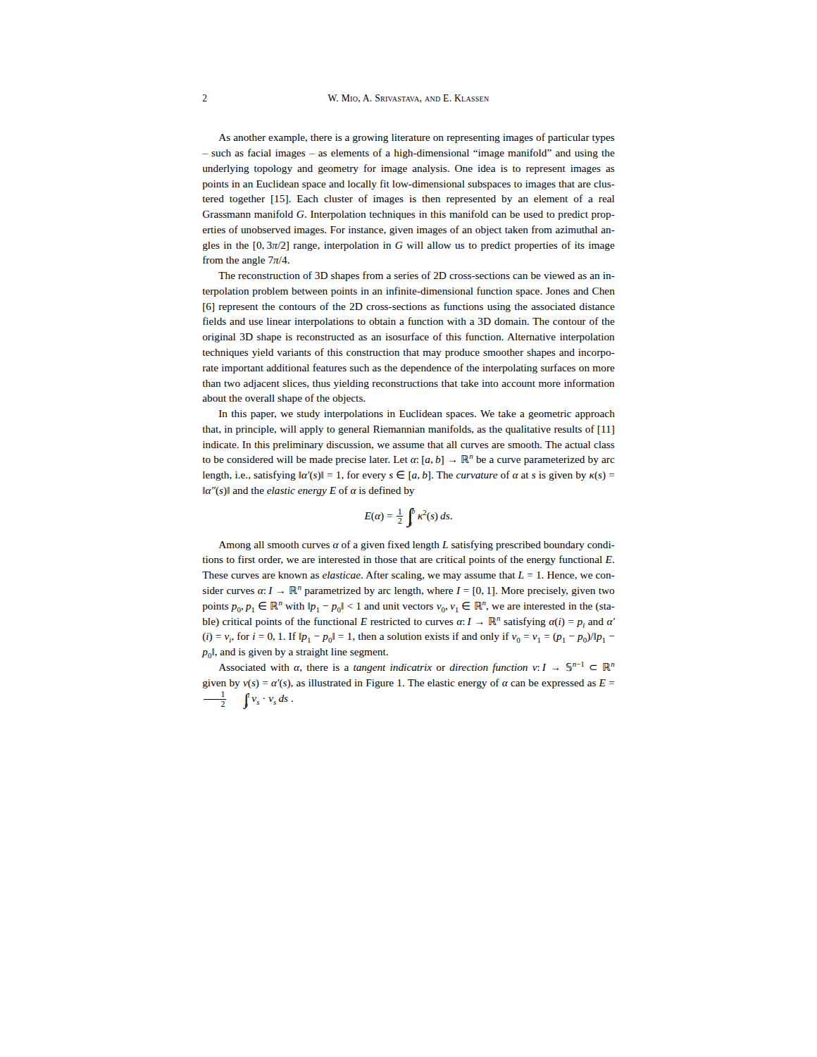2 W. Mio, A. Srivastava, and E. Klassen
As another example, there is a growing literature on representing images of particular types – such as facial images – as elements of a high-dimensional “image manifold” and using the underlying topology and geometry for image analysis. One idea is to represent images as points in an Euclidean space and locally fit low-dimensional subspaces to images that are clustered together [15]. Each cluster of images is then represented by an element of a real Grassmann manifold G. Interpolation techniques in this manifold can be used to predict properties of unobserved images. For instance, given images of an object taken from azimuthal angles in the [0, 3π/2] range, interpolation in G will allow us to predict properties of its image from the angle 7π/4.
The reconstruction of 3D shapes from a series of 2D cross-sections can be viewed as an interpolation problem between points in an infinite-dimensional function space. Jones and Chen [6] represent the contours of the 2D cross-sections as functions using the associated distance fields and use linear interpolations to obtain a function with a 3D domain. The contour of the original 3D shape is reconstructed as an isosurface of this function. Alternative interpolation techniques yield variants of this construction that may produce smoother shapes and incorporate important additional features such as the dependence of the interpolating surfaces on more than two adjacent slices, thus yielding reconstructions that take into account more information about the overall shape of the objects.
In this paper, we study interpolations in Euclidean spaces. We take a geometric approach that, in principle, will apply to general Riemannian manifolds, as the qualitative results of [11] indicate. In this preliminary discussion, we assume that all curves are smooth. The actual class to be considered will be made precise later. Let α: [a, b] → ℝn be a curve parameterized by arc length, i.e., satisfying ‖α′(s)‖ = 1, for every s ∈ [a, b]. The curvature of α at s is given by κ(s) = ‖α″(s)‖ and the elastic energy E of α is defined by
E(α) = 12 ∫ba κ2(s) ds.
Among all smooth curves α of a given fixed length L satisfying prescribed boundary conditions to first order, we are interested in those that are critical points of the energy functional E. These curves are known as elasticae. After scaling, we may assume that L = 1. Hence, we consider curves α: I → ℝn parametrized by arc length, where I = [0, 1]. More precisely, given two points p0, p1 ∈ ℝn with ‖p1 − p0‖ < 1 and unit vectors v0, v1 ∈ ℝn, we are interested in the (stable) critical points of the functional E restricted to curves α: I → ℝn satisfying α(i) = pi and α′(i) = vi, for i = 0, 1. If ‖p1 − p0‖ = 1, then a solution exists if and only if v0 = v1 = (p1 − p0)/‖p1 − p0‖, and is given by a straight line segment.
Associated with α, there is a tangent indicatrix or direction function v: I → 𝕊n−1 ⊂ ℝn given by v(s) = α′(s), as illustrated in Figure 1. The elastic energy of α can be expressed as E = 12∫10 vs · vs ds .